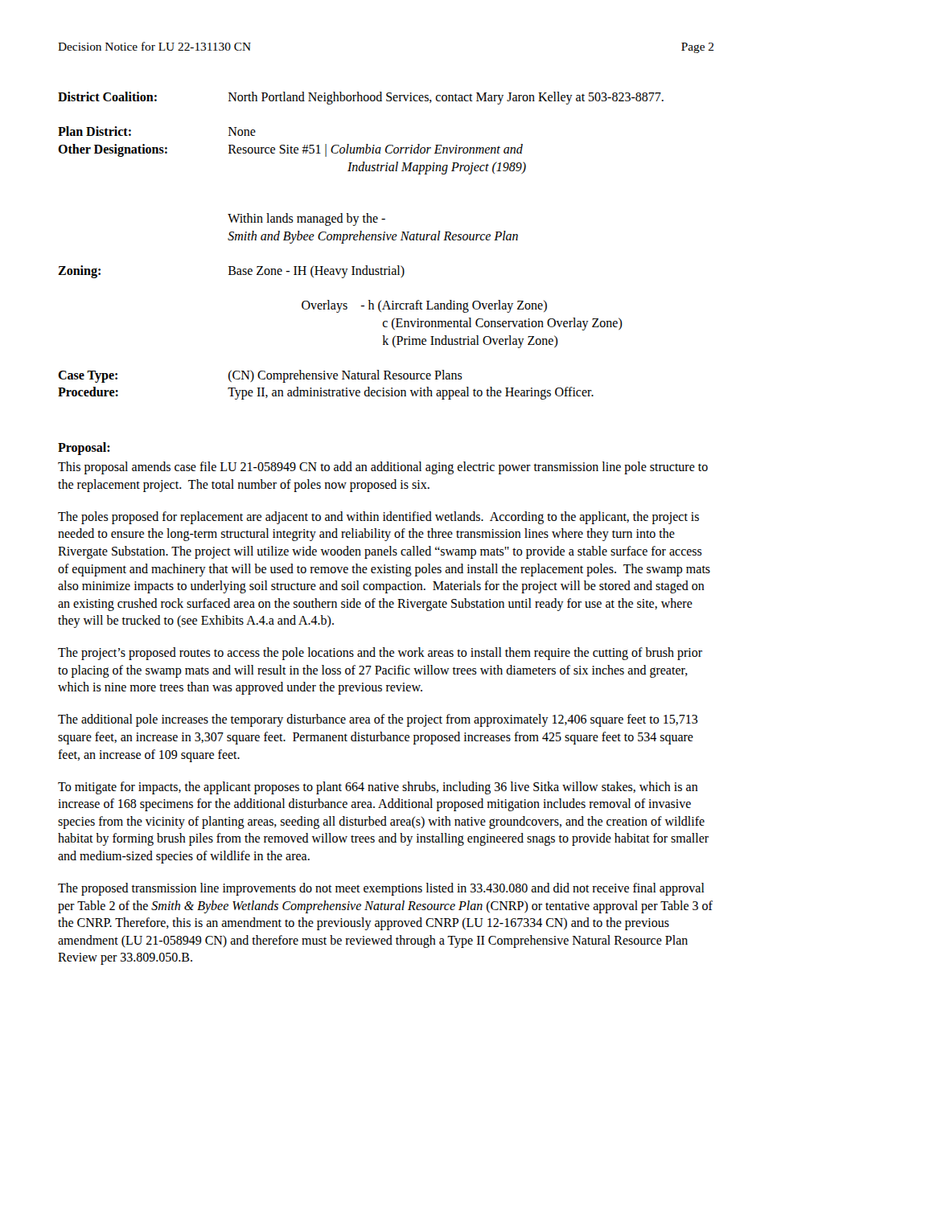Decision Notice for LU 22-131130 CN Page 2
| District Coalition: | North Portland Neighborhood Services, contact Mary Jaron Kelley at 503-823-8877. |
| Plan District: | None |
| Other Designations: | Resource Site #51 / Columbia Corridor Environment and Industrial Mapping Project (1989) Within lands managed by the - Smith and Bybee Comprehensive Natural Resource Plan |
| Zoning: | Base Zone - IH (Heavy Industrial) Overlays - h (Aircraft Landing Overlay Zone) c (Environmental Conservation Overlay Zone) k (Prime Industrial Overlay Zone) |
| Case Type: | (CN) Comprehensive Natural Resource Plans |
| Procedure: | Type II, an administrative decision with appeal to the Hearings Officer. |
Proposal:
This proposal amends case file LU 21-058949 CN to add an additional aging electric power transmission line pole structure to the replacement project. The total number of poles now proposed is six.
The poles proposed for replacement are adjacent to and within identified wetlands. According to the applicant, the project is needed to ensure the long-term structural integrity and reliability of the three transmission lines where they turn into the Rivergate Substation. The project will utilize wide wooden panels called “swamp mats" to provide a stable surface for access of equipment and machinery that will be used to remove the existing poles and install the replacement poles. The swamp mats also minimize impacts to underlying soil structure and soil compaction. Materials for the project will be stored and staged on an existing crushed rock surfaced area on the southern side of the Rivergate Substation until ready for use at the site, where they will be trucked to (see Exhibits A.4.a and A.4.b).
The project’s proposed routes to access the pole locations and the work areas to install them require the cutting of brush prior to placing of the swamp mats and will result in the loss of 27 Pacific willow trees with diameters of six inches and greater, which is nine more trees than was approved under the previous review.
The additional pole increases the temporary disturbance area of the project from approximately 12,406 square feet to 15,713 square feet, an increase in 3,307 square feet. Permanent disturbance proposed increases from 425 square feet to 534 square feet, an increase of 109 square feet.
To mitigate for impacts, the applicant proposes to plant 664 native shrubs, including 36 live Sitka willow stakes, which is an increase of 168 specimens for the additional disturbance area. Additional proposed mitigation includes removal of invasive species from the vicinity of planting areas, seeding all disturbed area(s) with native groundcovers, and the creation of wildlife habitat by forming brush piles from the removed willow trees and by installing engineered snags to provide habitat for smaller and medium-sized species of wildlife in the area.
The proposed transmission line improvements do not meet exemptions listed in 33.430.080 and did not receive final approval per Table 2 of the Smith & Bybee Wetlands Comprehensive Natural Resource Plan (CNRP) or tentative approval per Table 3 of the CNRP. Therefore, this is an amendment to the previously approved CNRP (LU 12-167334 CN) and to the previous amendment (LU 21-058949 CN) and therefore must be reviewed through a Type II Comprehensive Natural Resource Plan Review per 33.809.050.B.